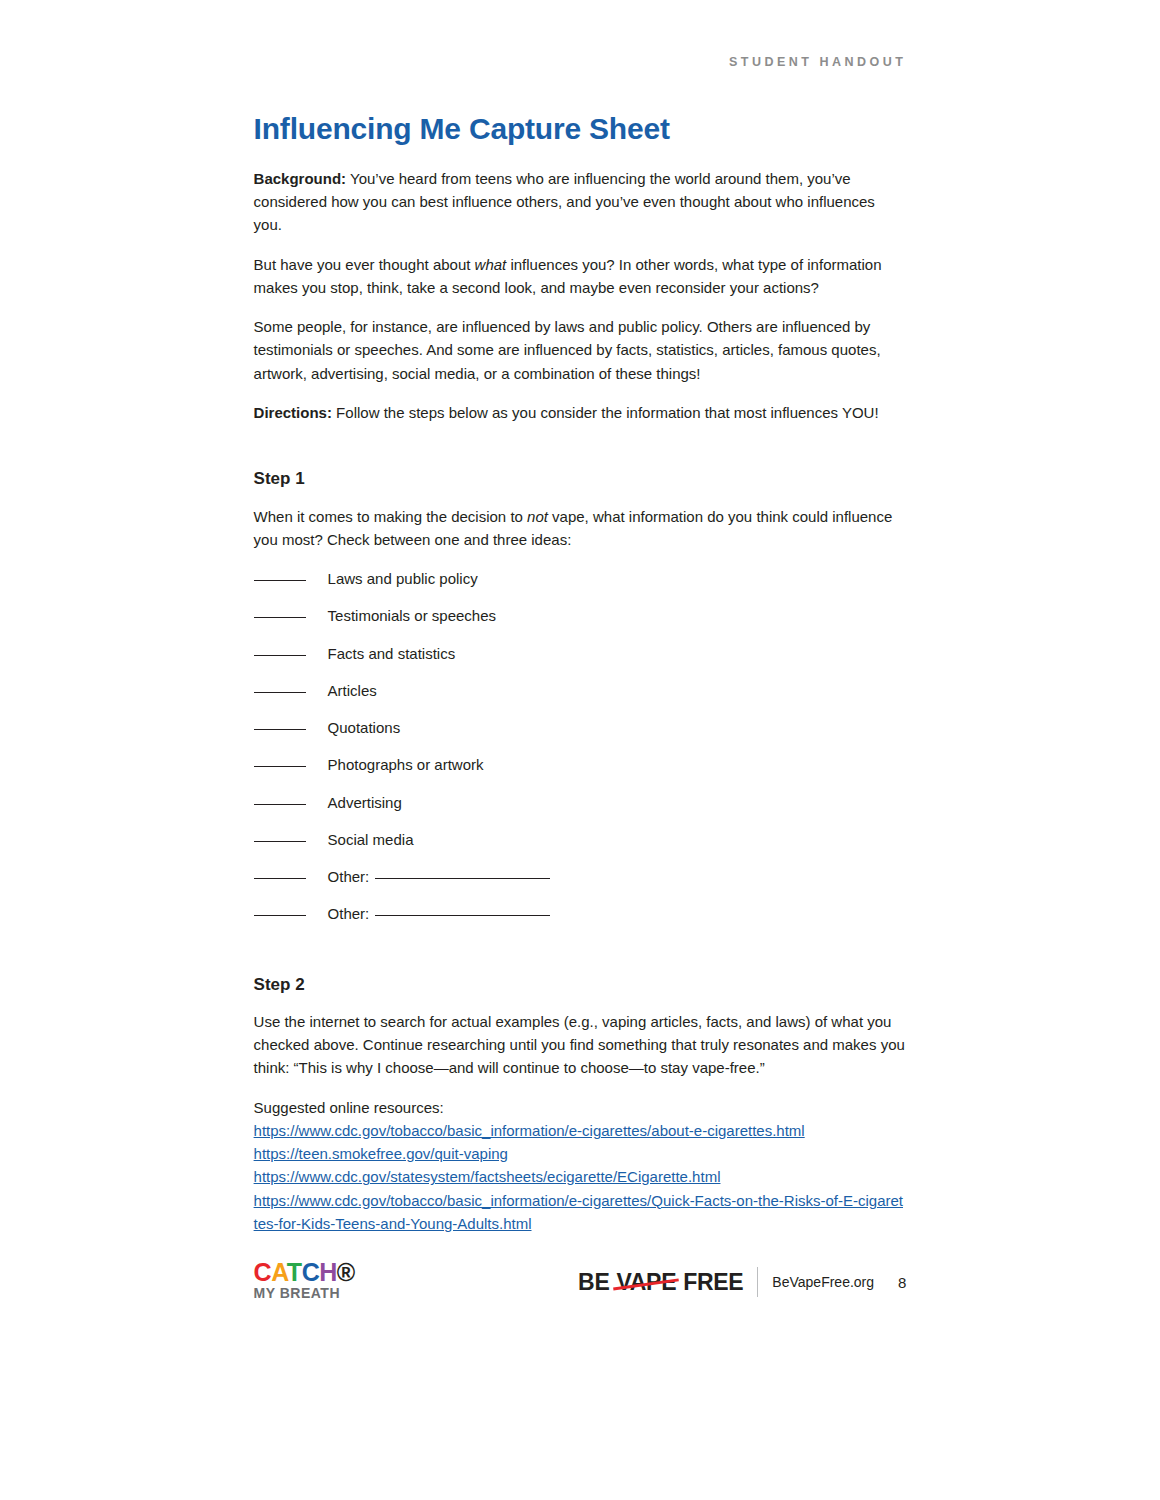STUDENT HANDOUT
Influencing Me Capture Sheet
Background: You’ve heard from teens who are influencing the world around them, you’ve considered how you can best influence others, and you’ve even thought about who influences you.
But have you ever thought about what influences you? In other words, what type of information makes you stop, think, take a second look, and maybe even reconsider your actions?
Some people, for instance, are influenced by laws and public policy. Others are influenced by testimonials or speeches. And some are influenced by facts, statistics, articles, famous quotes, artwork, advertising, social media, or a combination of these things!
Directions: Follow the steps below as you consider the information that most influences YOU!
Step 1
When it comes to making the decision to not vape, what information do you think could influence you most? Check between one and three ideas:
Laws and public policy
Testimonials or speeches
Facts and statistics
Articles
Quotations
Photographs or artwork
Advertising
Social media
Other:
Other:
Step 2
Use the internet to search for actual examples (e.g., vaping articles, facts, and laws) of what you checked above. Continue researching until you find something that truly resonates and makes you think: “This is why I choose—and will continue to choose—to stay vape-free.”
Suggested online resources:
https://www.cdc.gov/tobacco/basic_information/e-cigarettes/about-e-cigarettes.html
https://teen.smokefree.gov/quit-vaping
https://www.cdc.gov/statesystem/factsheets/ecigarette/ECigarette.html
https://www.cdc.gov/tobacco/basic_information/e-cigarettes/Quick-Facts-on-the-Risks-of-E-cigarettes-for-Kids-Teens-and-Young-Adults.html
CATCH®
MY BREATH
BE VAPE FREE
BeVapeFree.org
8